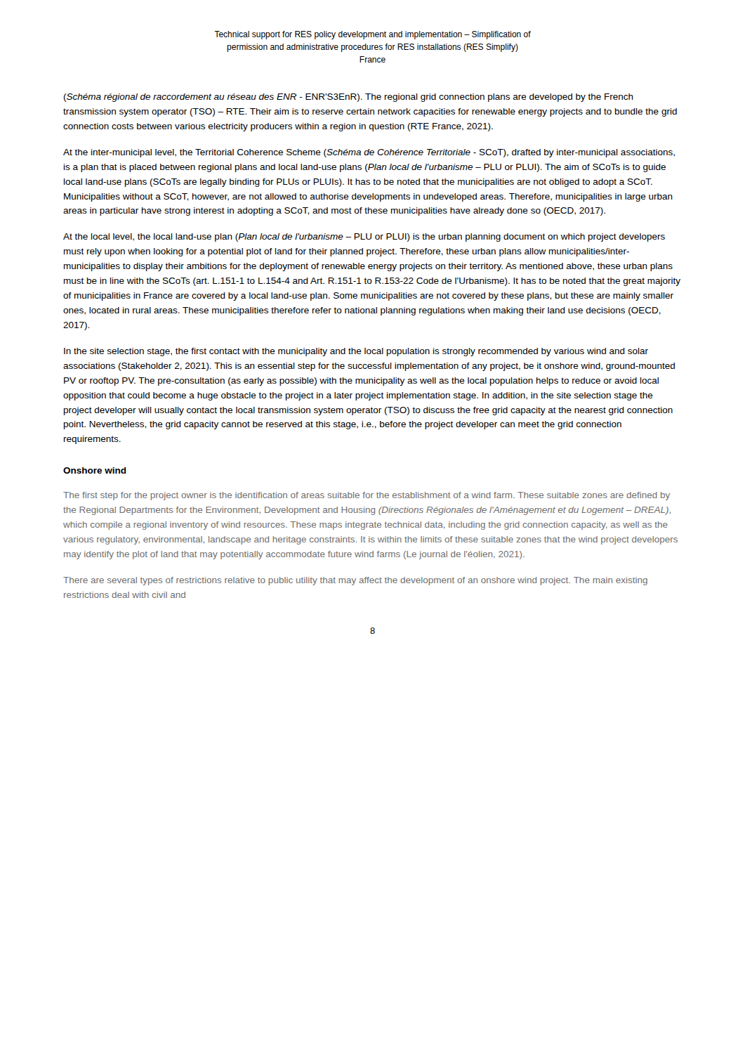Technical support for RES policy development and implementation – Simplification of
permission and administrative procedures for RES installations (RES Simplify)
France
(Schéma régional de raccordement au réseau des ENR - ENR'S3EnR). The regional grid connection plans are developed by the French transmission system operator (TSO) – RTE. Their aim is to reserve certain network capacities for renewable energy projects and to bundle the grid connection costs between various electricity producers within a region in question (RTE France, 2021).
At the inter-municipal level, the Territorial Coherence Scheme (Schéma de Cohérence Territoriale - SCoT), drafted by inter-municipal associations, is a plan that is placed between regional plans and local land-use plans (Plan local de l'urbanisme – PLU or PLUI). The aim of SCoTs is to guide local land-use plans (SCoTs are legally binding for PLUs or PLUIs). It has to be noted that the municipalities are not obliged to adopt a SCoT. Municipalities without a SCoT, however, are not allowed to authorise developments in undeveloped areas. Therefore, municipalities in large urban areas in particular have strong interest in adopting a SCoT, and most of these municipalities have already done so (OECD, 2017).
At the local level, the local land-use plan (Plan local de l'urbanisme – PLU or PLUI) is the urban planning document on which project developers must rely upon when looking for a potential plot of land for their planned project. Therefore, these urban plans allow municipalities/inter-municipalities to display their ambitions for the deployment of renewable energy projects on their territory. As mentioned above, these urban plans must be in line with the SCoTs (art. L.151-1 to L.154-4 and Art. R.151-1 to R.153-22 Code de l'Urbanisme). It has to be noted that the great majority of municipalities in France are covered by a local land-use plan. Some municipalities are not covered by these plans, but these are mainly smaller ones, located in rural areas. These municipalities therefore refer to national planning regulations when making their land use decisions (OECD, 2017).
In the site selection stage, the first contact with the municipality and the local population is strongly recommended by various wind and solar associations (Stakeholder 2, 2021). This is an essential step for the successful implementation of any project, be it onshore wind, ground-mounted PV or rooftop PV. The pre-consultation (as early as possible) with the municipality as well as the local population helps to reduce or avoid local opposition that could become a huge obstacle to the project in a later project implementation stage. In addition, in the site selection stage the project developer will usually contact the local transmission system operator (TSO) to discuss the free grid capacity at the nearest grid connection point. Nevertheless, the grid capacity cannot be reserved at this stage, i.e., before the project developer can meet the grid connection requirements.
Onshore wind
The first step for the project owner is the identification of areas suitable for the establishment of a wind farm. These suitable zones are defined by the Regional Departments for the Environment, Development and Housing (Directions Régionales de l'Aménagement et du Logement – DREAL), which compile a regional inventory of wind resources. These maps integrate technical data, including the grid connection capacity, as well as the various regulatory, environmental, landscape and heritage constraints. It is within the limits of these suitable zones that the wind project developers may identify the plot of land that may potentially accommodate future wind farms (Le journal de l'éolien, 2021).
There are several types of restrictions relative to public utility that may affect the development of an onshore wind project. The main existing restrictions deal with civil and
8